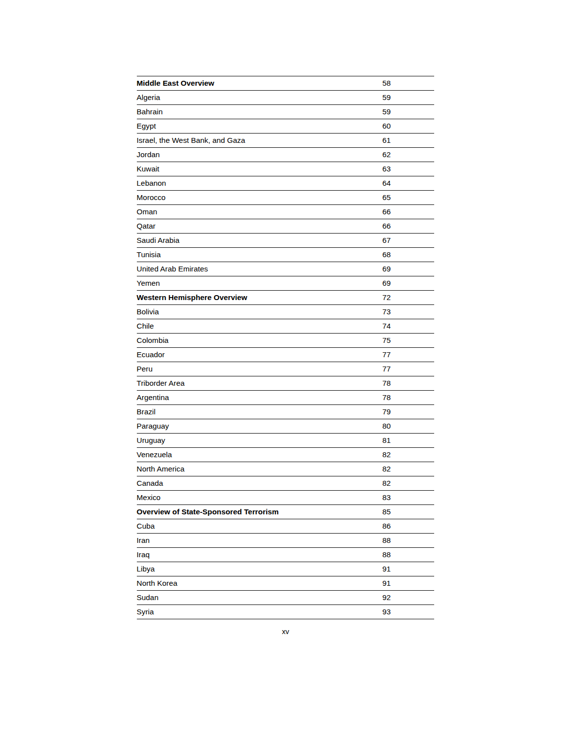| Middle East Overview | 58 |
| Algeria | 59 |
| Bahrain | 59 |
| Egypt | 60 |
| Israel, the West Bank, and Gaza | 61 |
| Jordan | 62 |
| Kuwait | 63 |
| Lebanon | 64 |
| Morocco | 65 |
| Oman | 66 |
| Qatar | 66 |
| Saudi Arabia | 67 |
| Tunisia | 68 |
| United Arab Emirates | 69 |
| Yemen | 69 |
| Western Hemisphere Overview | 72 |
| Bolivia | 73 |
| Chile | 74 |
| Colombia | 75 |
| Ecuador | 77 |
| Peru | 77 |
| Triborder Area | 78 |
| Argentina | 78 |
| Brazil | 79 |
| Paraguay | 80 |
| Uruguay | 81 |
| Venezuela | 82 |
| North America | 82 |
| Canada | 82 |
| Mexico | 83 |
| Overview of State-Sponsored Terrorism | 85 |
| Cuba | 86 |
| Iran | 88 |
| Iraq | 88 |
| Libya | 91 |
| North Korea | 91 |
| Sudan | 92 |
| Syria | 93 |
xv